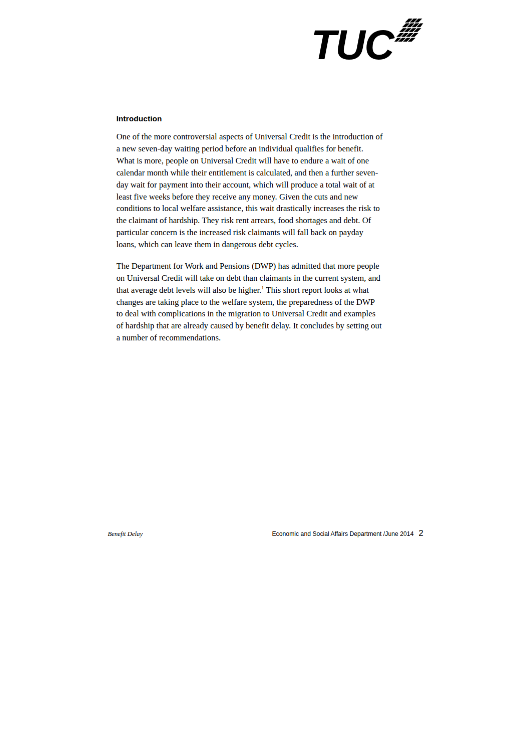TUC
Introduction
One of the more controversial aspects of Universal Credit is the introduction of a new seven-day waiting period before an individual qualifies for benefit. What is more, people on Universal Credit will have to endure a wait of one calendar month while their entitlement is calculated, and then a further seven-day wait for payment into their account, which will produce a total wait of at least five weeks before they receive any money. Given the cuts and new conditions to local welfare assistance, this wait drastically increases the risk to the claimant of hardship. They risk rent arrears, food shortages and debt. Of particular concern is the increased risk claimants will fall back on payday loans, which can leave them in dangerous debt cycles.
The Department for Work and Pensions (DWP) has admitted that more people on Universal Credit will take on debt than claimants in the current system, and that average debt levels will also be higher.1 This short report looks at what changes are taking place to the welfare system, the preparedness of the DWP to deal with complications in the migration to Universal Credit and examples of hardship that are already caused by benefit delay. It concludes by setting out a number of recommendations.
Benefit Delay Economic and Social Affairs Department /June 2014 2